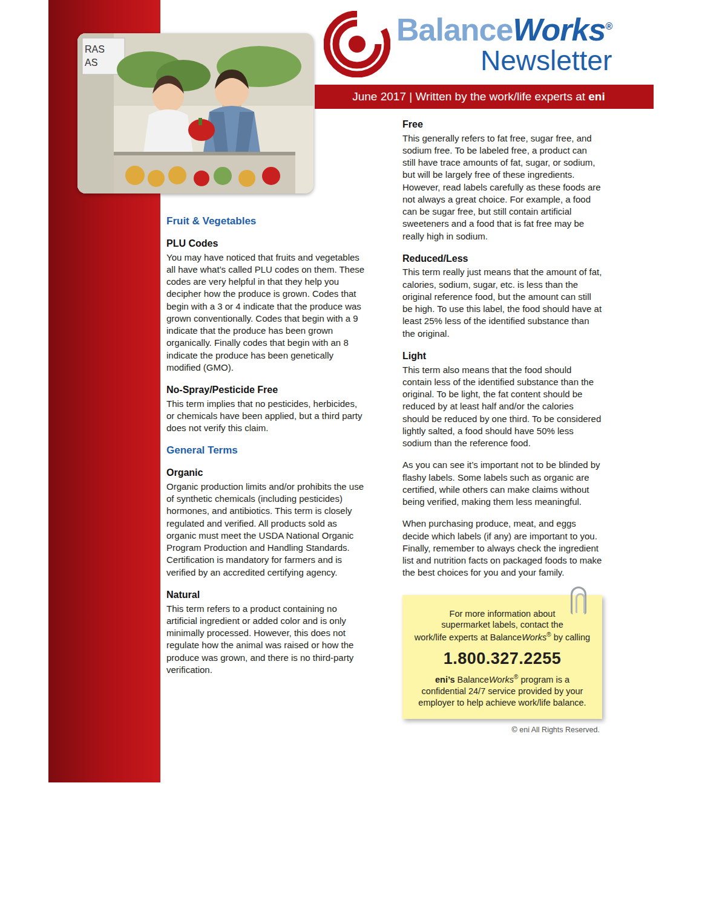RAS AS
Balance Works®
Newsletter
June 2017 | Written by the work/life experts at eni
Fruit & Vegetables
PLU Codes
You may have noticed that fruits and vegetables all have what’s called PLU codes on them. These codes are very helpful in that they help you decipher how the produce is grown. Codes that begin with a 3 or 4 indicate that the produce was grown conventionally. Codes that begin with a 9 indicate that the produce has been grown organically. Finally codes that begin with an 8 indicate the produce has been genetically modified (GMO).
No-Spray/Pesticide Free
This term implies that no pesticides, herbicides, or chemicals have been applied, but a third party does not verify this claim.
General Terms
Organic
Organic production limits and/or prohibits the use of synthetic chemicals (including pesticides) hormones, and antibiotics. This term is closely regulated and verified. All products sold as organic must meet the USDA National Organic Program Production and Handling Standards. Certification is mandatory for farmers and is verified by an accredited certifying agency.
Natural
This term refers to a product containing no artificial ingredient or added color and is only minimally processed. However, this does not regulate how the animal was raised or how the produce was grown, and there is no third-party verification.
Free
This generally refers to fat free, sugar free, and sodium free. To be labeled free, a product can still have trace amounts of fat, sugar, or sodium, but will be largely free of these ingredients. However, read labels carefully as these foods are not always a great choice. For example, a food can be sugar free, but still contain artificial sweeteners and a food that is fat free may be really high in sodium.
Reduced/Less
This term really just means that the amount of fat, calories, sodium, sugar, etc. is less than the original reference food, but the amount can still be high. To use this label, the food should have at least 25% less of the identified substance than the original.
Light
This term also means that the food should contain less of the identified substance than the original. To be light, the fat content should be reduced by at least half and/or the calories should be reduced by one third. To be considered lightly salted, a food should have 50% less sodium than the reference food.
As you can see it’s important not to be blinded by flashy labels. Some labels such as organic are certified, while others can make claims without being verified, making them less meaningful.
When purchasing produce, meat, and eggs decide which labels (if any) are important to you. Finally, remember to always check the ingredient list and nutrition facts on packaged foods to make the best choices for you and your family.
For more information about
supermarket labels, contact the
work/life experts at BalanceWorks® by calling
1.800.327.2255
eni’s BalanceWorks® program is a confidential 24/7 service provided by your employer to help achieve work/life balance.
© eni All Rights Reserved.